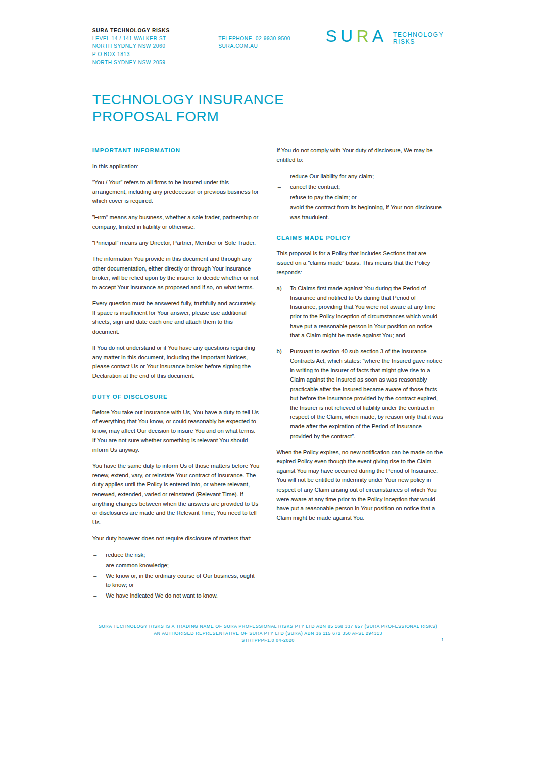SURA TECHNOLOGY RISKS
LEVEL 14 / 141 WALKER ST
NORTH SYDNEY NSW 2060
P O BOX 1813
NORTH SYDNEY NSW 2059
TELEPHONE. 02 9930 9500
SURA.COM.AU
SURA
TECHNOLOGY
RISKS
Technology Insurance
Proposal Form
Important Information
In this application:
“You / Your” refers to all firms to be insured under this arrangement, including any predecessor or previous business for which cover is required.
“Firm” means any business, whether a sole trader, partnership or company, limited in liability or otherwise.
“Principal” means any Director, Partner, Member or Sole Trader.
The information You provide in this document and through any other documentation, either directly or through Your insurance broker, will be relied upon by the insurer to decide whether or not to accept Your insurance as proposed and if so, on what terms.
Every question must be answered fully, truthfully and accurately. If space is insufficient for Your answer, please use additional sheets, sign and date each one and attach them to this document.
If You do not understand or if You have any questions regarding any matter in this document, including the Important Notices, please contact Us or Your insurance broker before signing the Declaration at the end of this document.
Duty of Disclosure
Before You take out insurance with Us, You have a duty to tell Us of everything that You know, or could reasonably be expected to know, may affect Our decision to insure You and on what terms. If You are not sure whether something is relevant You should inform Us anyway.
You have the same duty to inform Us of those matters before You renew, extend, vary, or reinstate Your contract of insurance. The duty applies until the Policy is entered into, or where relevant, renewed, extended, varied or reinstated (Relevant Time). If anything changes between when the answers are provided to Us or disclosures are made and the Relevant Time, You need to tell Us.
Your duty however does not require disclosure of matters that:
reduce the risk;
are common knowledge;
We know or, in the ordinary course of Our business, ought to know; or
We have indicated We do not want to know.
If You do not comply with Your duty of disclosure, We may be entitled to:
reduce Our liability for any claim;
cancel the contract;
refuse to pay the claim; or
avoid the contract from its beginning, if Your non-disclosure was fraudulent.
Claims Made Policy
This proposal is for a Policy that includes Sections that are issued on a “claims made” basis. This means that the Policy responds:
To Claims first made against You during the Period of Insurance and notified to Us during that Period of Insurance, providing that You were not aware at any time prior to the Policy inception of circumstances which would have put a reasonable person in Your position on notice that a Claim might be made against You; and
Pursuant to section 40 sub-section 3 of the Insurance Contracts Act, which states: “where the Insured gave notice in writing to the Insurer of facts that might give rise to a Claim against the Insured as soon as was reasonably practicable after the Insured became aware of those facts but before the insurance provided by the contract expired, the Insurer is not relieved of liability under the contract in respect of the Claim, when made, by reason only that it was made after the expiration of the Period of Insurance provided by the contract”.
When the Policy expires, no new notification can be made on the expired Policy even though the event giving rise to the Claim against You may have occurred during the Period of Insurance. You will not be entitled to indemnity under Your new policy in respect of any Claim arising out of circumstances of which You were aware at any time prior to the Policy inception that would have put a reasonable person in Your position on notice that a Claim might be made against You.
SURA TECHNOLOGY RISKS IS A TRADING NAME OF SURA PROFESSIONAL RISKS PTY LTD ABN 85 168 337 657 (SURA PROFESSIONAL RISKS)
AN AUTHORISED REPRESENTATIVE OF SURA PTY LTD (SURA) ABN 36 115 672 350 AFSL 294313
STRTPPPF1.0 04-2020 1